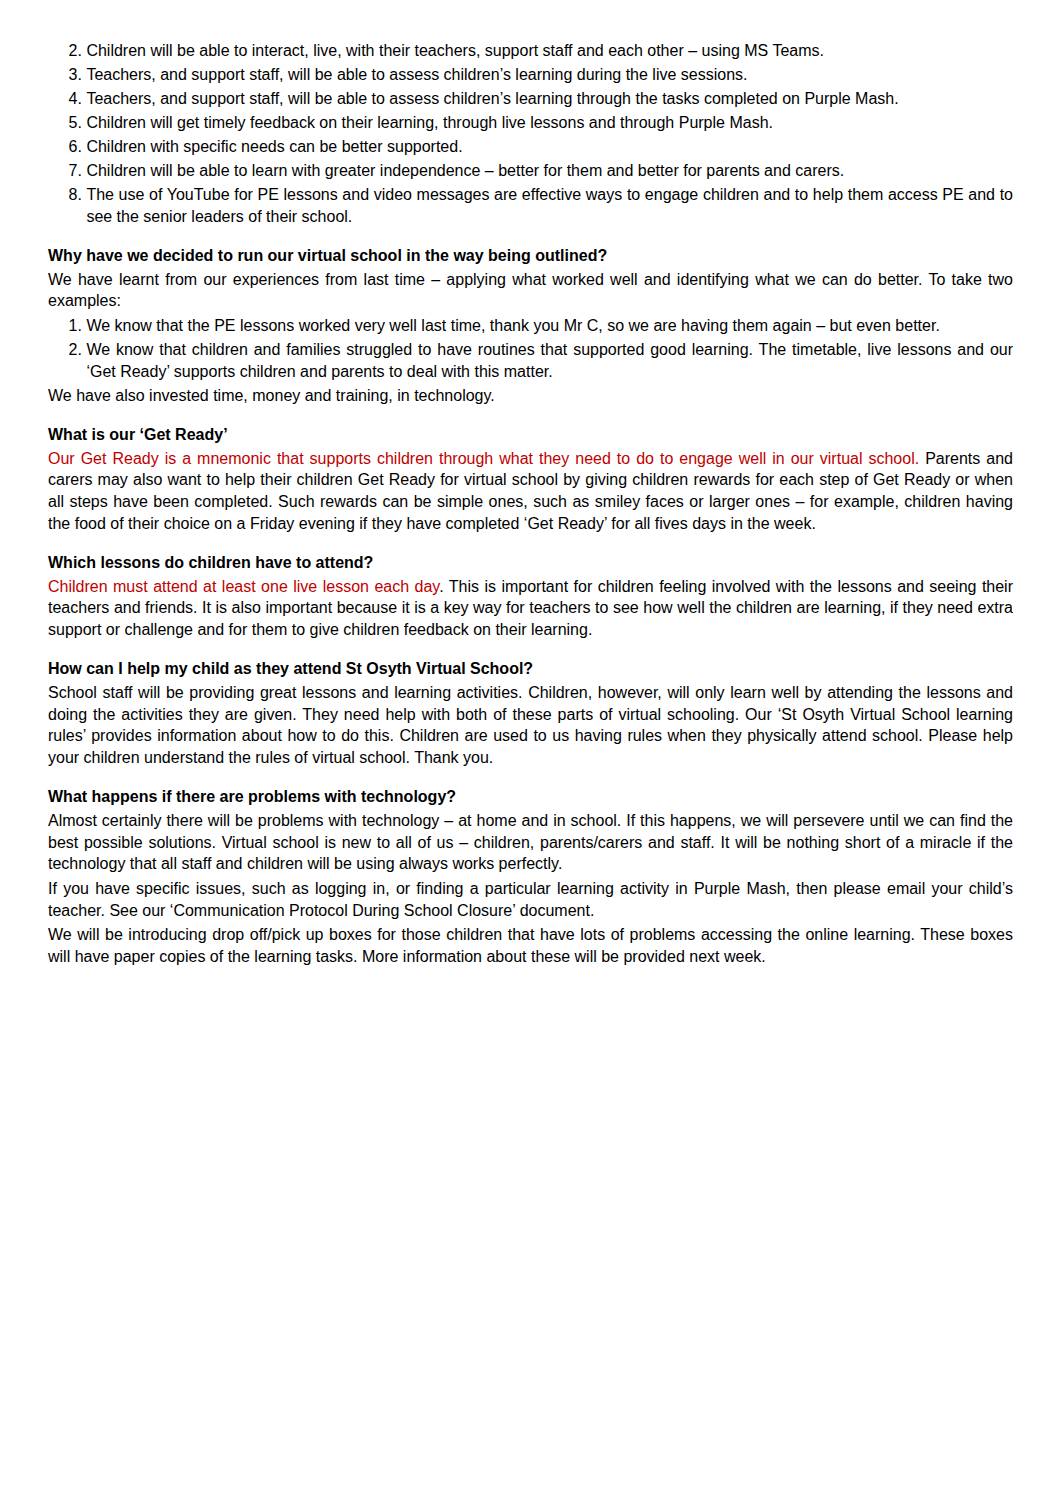Children will be able to interact, live, with their teachers, support staff and each other – using MS Teams.
Teachers, and support staff, will be able to assess children’s learning during the live sessions.
Teachers, and support staff, will be able to assess children’s learning through the tasks completed on Purple Mash.
Children will get timely feedback on their learning, through live lessons and through Purple Mash.
Children with specific needs can be better supported.
Children will be able to learn with greater independence – better for them and better for parents and carers.
The use of YouTube for PE lessons and video messages are effective ways to engage children and to help them access PE and to see the senior leaders of their school.
Why have we decided to run our virtual school in the way being outlined?
We have learnt from our experiences from last time – applying what worked well and identifying what we can do better. To take two examples:
We know that the PE lessons worked very well last time, thank you Mr C, so we are having them again – but even better.
We know that children and families struggled to have routines that supported good learning. The timetable, live lessons and our ‘Get Ready’ supports children and parents to deal with this matter.
We have also invested time, money and training, in technology.
What is our ‘Get Ready’
Our Get Ready is a mnemonic that supports children through what they need to do to engage well in our virtual school. Parents and carers may also want to help their children Get Ready for virtual school by giving children rewards for each step of Get Ready or when all steps have been completed. Such rewards can be simple ones, such as smiley faces or larger ones – for example, children having the food of their choice on a Friday evening if they have completed ‘Get Ready’ for all fives days in the week.
Which lessons do children have to attend?
Children must attend at least one live lesson each day. This is important for children feeling involved with the lessons and seeing their teachers and friends. It is also important because it is a key way for teachers to see how well the children are learning, if they need extra support or challenge and for them to give children feedback on their learning.
How can I help my child as they attend St Osyth Virtual School?
School staff will be providing great lessons and learning activities. Children, however, will only learn well by attending the lessons and doing the activities they are given. They need help with both of these parts of virtual schooling. Our ‘St Osyth Virtual School learning rules’ provides information about how to do this. Children are used to us having rules when they physically attend school. Please help your children understand the rules of virtual school. Thank you.
What happens if there are problems with technology?
Almost certainly there will be problems with technology – at home and in school. If this happens, we will persevere until we can find the best possible solutions. Virtual school is new to all of us – children, parents/carers and staff. It will be nothing short of a miracle if the technology that all staff and children will be using always works perfectly.
If you have specific issues, such as logging in, or finding a particular learning activity in Purple Mash, then please email your child’s teacher. See our ‘Communication Protocol During School Closure’ document.
We will be introducing drop off/pick up boxes for those children that have lots of problems accessing the online learning. These boxes will have paper copies of the learning tasks. More information about these will be provided next week.